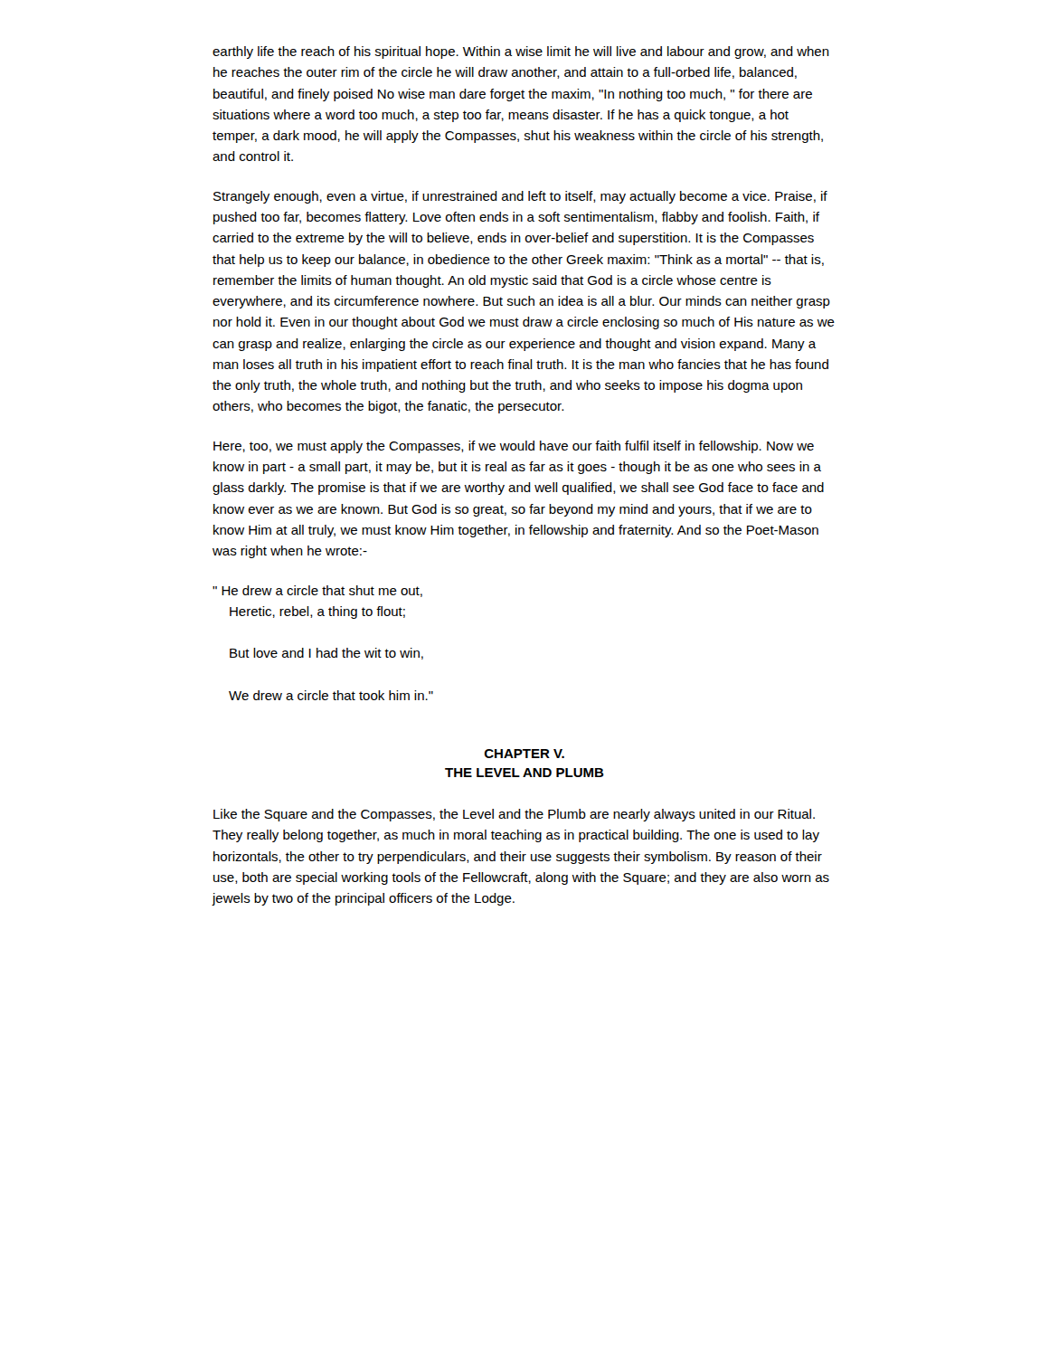earthly life the reach of his spiritual hope. Within a wise limit he will live and labour and grow, and when he reaches the outer rim of the circle he will draw another, and attain to a full-orbed life, balanced, beautiful, and finely poised No wise man dare forget the maxim, "In nothing too much, " for there are situations where a word too much, a step too far, means disaster. If he has a quick tongue, a hot temper, a dark mood, he will apply the Compasses, shut his weakness within the circle of his strength, and control it.
Strangely enough, even a virtue, if unrestrained and left to itself, may actually become a vice. Praise, if pushed too far, becomes flattery. Love often ends in a soft sentimentalism, flabby and foolish. Faith, if carried to the extreme by the will to believe, ends in over-belief and superstition. It is the Compasses that help us to keep our balance, in obedience to the other Greek maxim: "Think as a mortal" -- that is, remember the limits of human thought. An old mystic said that God is a circle whose centre is everywhere, and its circumference nowhere. But such an idea is all a blur. Our minds can neither grasp nor hold it. Even in our thought about God we must draw a circle enclosing so much of His nature as we can grasp and realize, enlarging the circle as our experience and thought and vision expand. Many a man loses all truth in his impatient effort to reach final truth. It is the man who fancies that he has found the only truth, the whole truth, and nothing but the truth, and who seeks to impose his dogma upon others, who becomes the bigot, the fanatic, the persecutor.
Here, too, we must apply the Compasses, if we would have our faith fulfil itself in fellowship. Now we know in part - a small part, it may be, but it is real as far as it goes - though it be as one who sees in a glass darkly. The promise is that if we are worthy and well qualified, we shall see God face to face and know ever as we are known. But God is so great, so far beyond my mind and yours, that if we are to know Him at all truly, we must know Him together, in fellowship and fraternity. And so the Poet-Mason was right when he wrote:-
" He drew a circle that shut me out, Heretic, rebel, a thing to flout; But love and I had the wit to win, We drew a circle that took him in."
CHAPTER V. THE LEVEL AND PLUMB
Like the Square and the Compasses, the Level and the Plumb are nearly always united in our Ritual. They really belong together, as much in moral teaching as in practical building. The one is used to lay horizontals, the other to try perpendiculars, and their use suggests their symbolism. By reason of their use, both are special working tools of the Fellowcraft, along with the Square; and they are also worn as jewels by two of the principal officers of the Lodge.